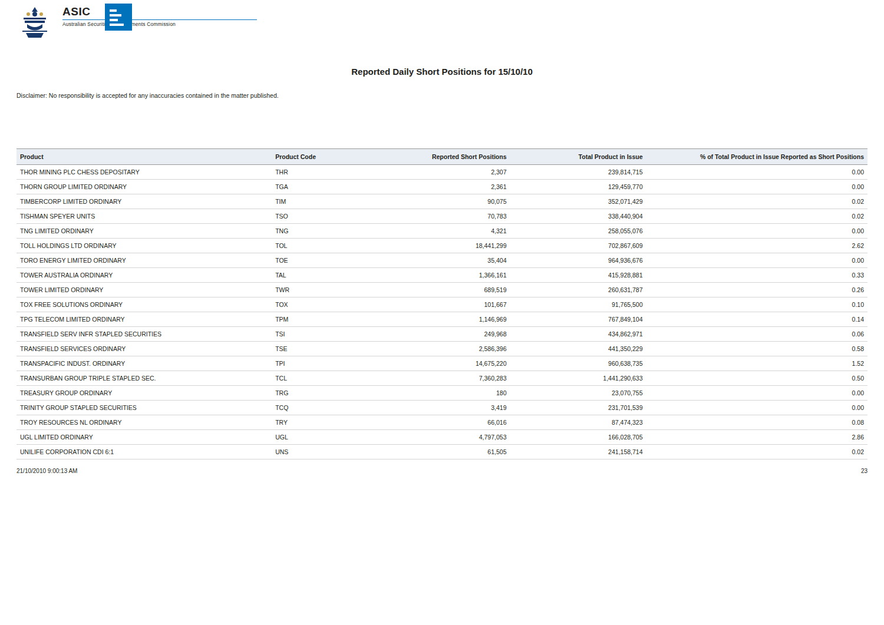ASIC
Australian Securities & Investments Commission
Reported Daily Short Positions for 15/10/10
Disclaimer: No responsibility is accepted for any inaccuracies contained in the matter published.
| Product | Product Code | Reported Short Positions | Total Product in Issue | % of Total Product in Issue Reported as Short Positions |
| --- | --- | --- | --- | --- |
| THOR MINING PLC CHESS DEPOSITARY | THR | 2,307 | 239,814,715 | 0.00 |
| THORN GROUP LIMITED ORDINARY | TGA | 2,361 | 129,459,770 | 0.00 |
| TIMBERCORP LIMITED ORDINARY | TIM | 90,075 | 352,071,429 | 0.02 |
| TISHMAN SPEYER UNITS | TSO | 70,783 | 338,440,904 | 0.02 |
| TNG LIMITED ORDINARY | TNG | 4,321 | 258,055,076 | 0.00 |
| TOLL HOLDINGS LTD ORDINARY | TOL | 18,441,299 | 702,867,609 | 2.62 |
| TORO ENERGY LIMITED ORDINARY | TOE | 35,404 | 964,936,676 | 0.00 |
| TOWER AUSTRALIA ORDINARY | TAL | 1,366,161 | 415,928,881 | 0.33 |
| TOWER LIMITED ORDINARY | TWR | 689,519 | 260,631,787 | 0.26 |
| TOX FREE SOLUTIONS ORDINARY | TOX | 101,667 | 91,765,500 | 0.10 |
| TPG TELECOM LIMITED ORDINARY | TPM | 1,146,969 | 767,849,104 | 0.14 |
| TRANSFIELD SERV INFR STAPLED SECURITIES | TSI | 249,968 | 434,862,971 | 0.06 |
| TRANSFIELD SERVICES ORDINARY | TSE | 2,586,396 | 441,350,229 | 0.58 |
| TRANSPACIFIC INDUST. ORDINARY | TPI | 14,675,220 | 960,638,735 | 1.52 |
| TRANSURBAN GROUP TRIPLE STAPLED SEC. | TCL | 7,360,283 | 1,441,290,633 | 0.50 |
| TREASURY GROUP ORDINARY | TRG | 180 | 23,070,755 | 0.00 |
| TRINITY GROUP STAPLED SECURITIES | TCQ | 3,419 | 231,701,539 | 0.00 |
| TROY RESOURCES NL ORDINARY | TRY | 66,016 | 87,474,323 | 0.08 |
| UGL LIMITED ORDINARY | UGL | 4,797,053 | 166,028,705 | 2.86 |
| UNILIFE CORPORATION CDI 6:1 | UNS | 61,505 | 241,158,714 | 0.02 |
21/10/2010 9:00:13 AM 23